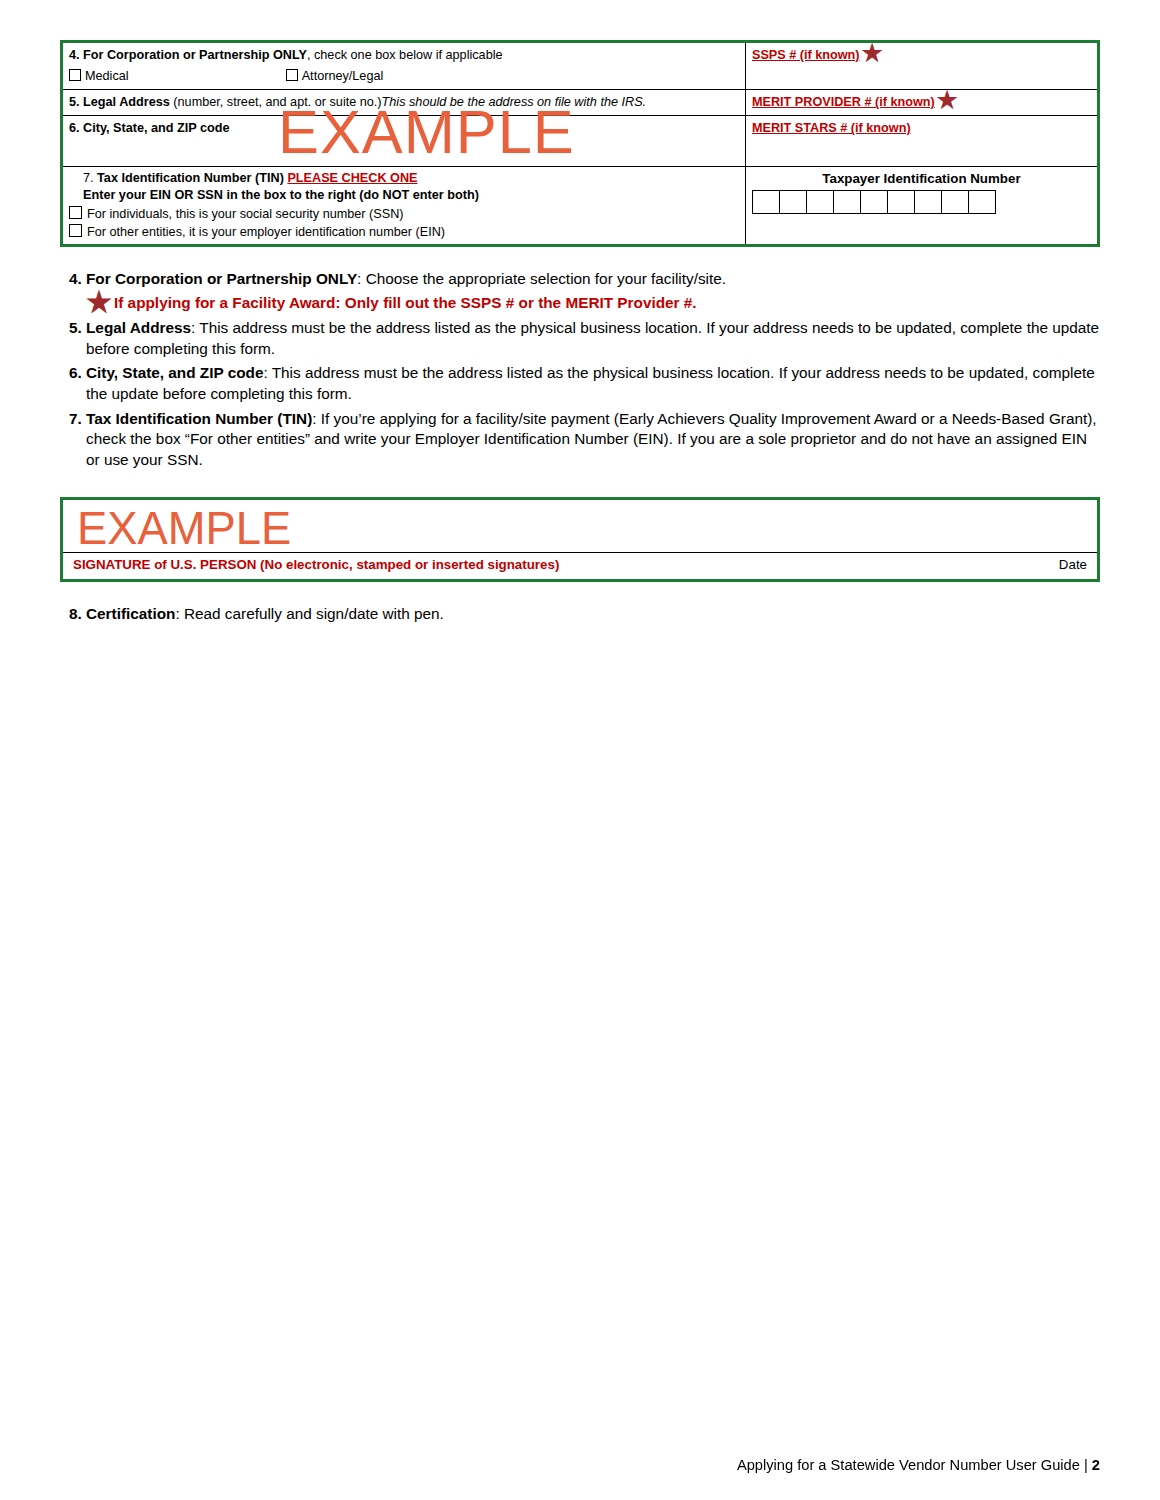EXAMPLE
| 4. For Corporation or Partnership ONLY , check one box below if applicable Medical Attorney/Legal | SSPS # (if known) ★ |
| 5. Legal Address (number, street, and apt. or suite no.) This should be the address on file with the IRS. | MERIT PROVIDER # (if known) ★ |
| 6. City, State, and ZIP code | MERIT STARS # (if known) |
| 7. Tax Identification Number (TIN) PLEASE CHECK ONE Enter your EIN OR SSN in the box to the right (do NOT enter both) For individuals, this is your social security number (SSN) For other entities, it is your employer identification number (EIN) | Taxpayer Identification Number |
For Corporation or Partnership ONLY: Choose the appropriate selection for your facility/site.
★If applying for a Facility Award: Only fill out the SSPS # or the MERIT Provider #.
Legal Address: This address must be the address listed as the physical business location. If your address needs to be updated, complete the update before completing this form.
City, State, and ZIP code: This address must be the address listed as the physical business location. If your address needs to be updated, complete the update before completing this form.
Tax Identification Number (TIN): If you’re applying for a facility/site payment (Early Achievers Quality Improvement Award or a Needs-Based Grant), check the box “For other entities” and write your Employer Identification Number (EIN). If you are a sole proprietor and do not have an assigned EIN or use your SSN.
EXAMPLE
SIGNATURE of U.S. PERSON (No electronic, stamped or inserted signatures) Date
Certification: Read carefully and sign/date with pen.
Applying for a Statewide Vendor Number User Guide | 2